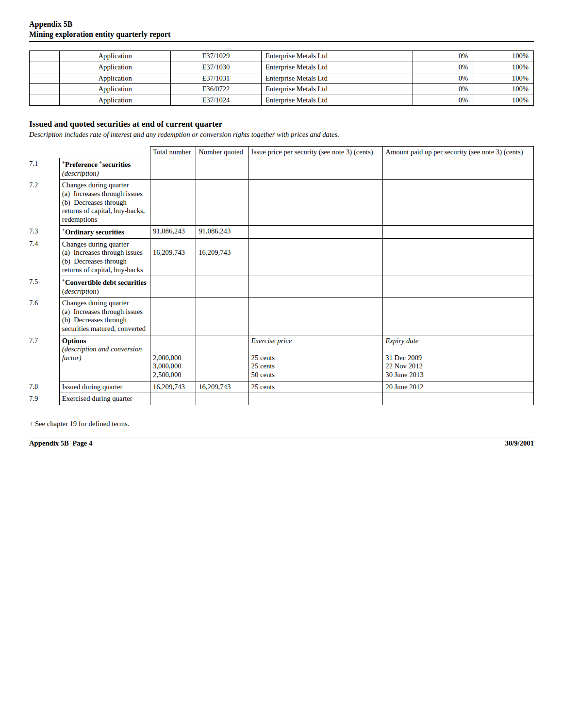Appendix 5B
Mining exploration entity quarterly report
| | Application | E37/1029 | Enterprise Metals Ltd | 0% | 100% |
| | Application | E37/1030 | Enterprise Metals Ltd | 0% | 100% |
| | Application | E37/1031 | Enterprise Metals Ltd | 0% | 100% |
| | Application | E36/0722 | Enterprise Metals Ltd | 0% | 100% |
| | Application | E37/1024 | Enterprise Metals Ltd | 0% | 100% |
Issued and quoted securities at end of current quarter
Description includes rate of interest and any redemption or conversion rights together with prices and dates.
| | | Total number | Number quoted | Issue price per security (see note 3) (cents) | Amount paid up per security (see note 3) (cents) |
| 7.1 | + Preference + securities (description) | | | | |
| 7.2 | Changes during quarter (a) Increases through issues (b) Decreases through returns of capital, buy-backs, redemptions | | | | |
| 7.3 | + Ordinary securities | 91,086,243 | 91,086,243 | | |
| 7.4 | Changes during quarter (a) Increases through issues (b) Decreases through returns of capital, buy-backs | 16,209,743 | 16,209,743 | | |
| 7.5 | + Convertible debt securities ( description ) | | | | |
| 7.6 | Changes during quarter (a) Increases through issues (b) Decreases through securities matured, converted | | | | |
| 7.7 | Options (description and conversion factor) | 2,000,000 3,000,000 2,500,000 | | Exercise price 25 cents 25 cents 50 cents | Expiry date 31 Dec 2009 22 Nov 2012 30 June 2013 |
| 7.8 | Issued during quarter | 16,209,743 | 16,209,743 | 25 cents | 20 June 2012 |
| 7.9 | Exercised during quarter | | | | |
+ See chapter 19 for defined terms.
Appendix 5B Page 4 30/9/2001